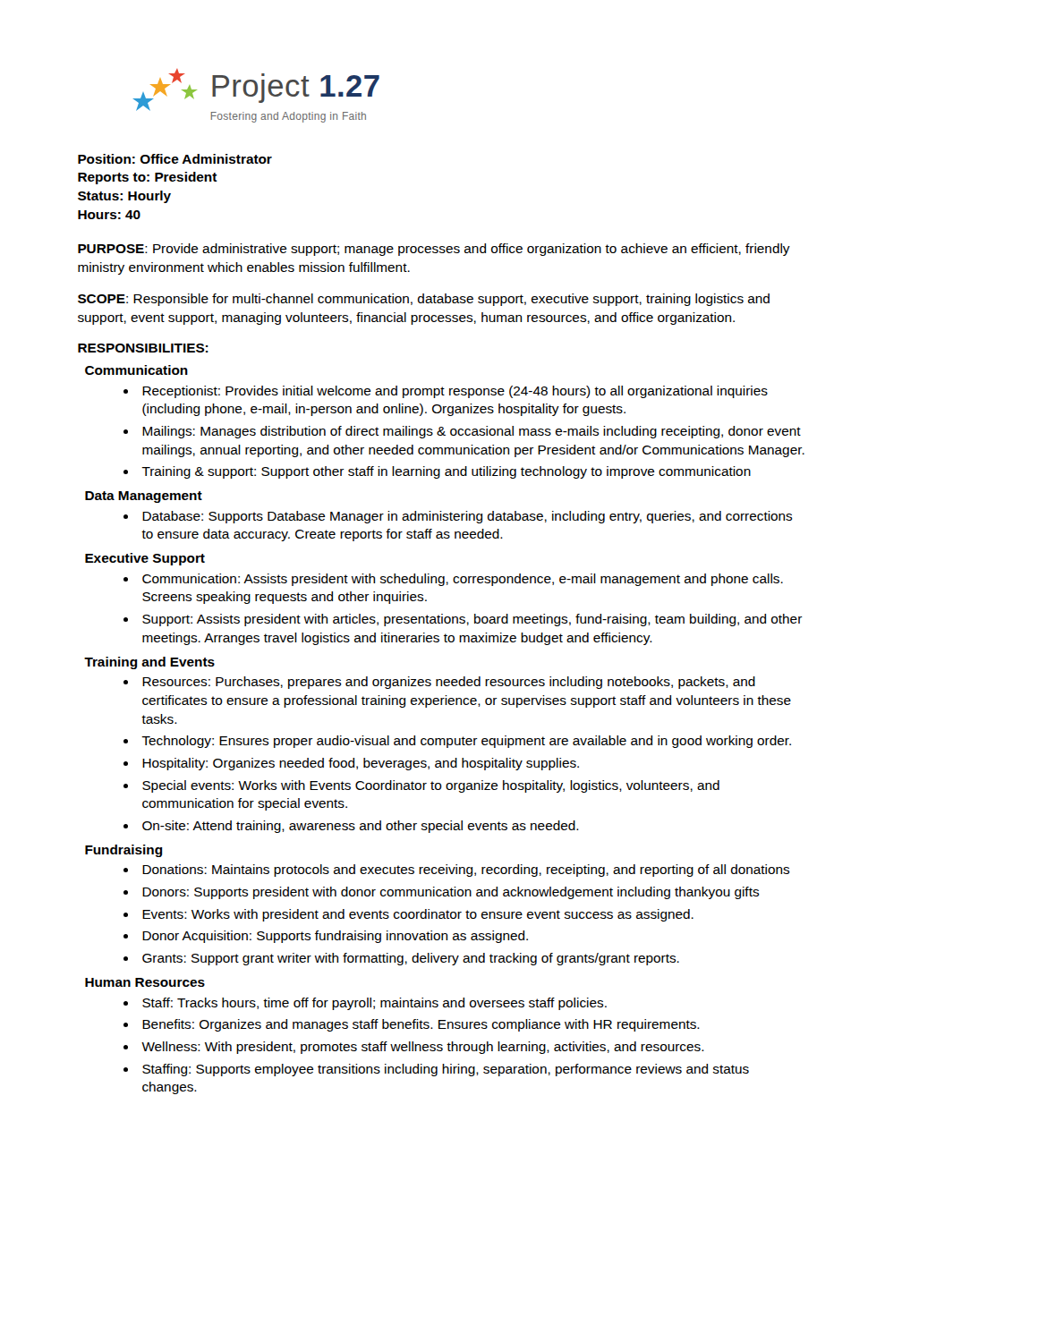Project 1.27
Fostering and Adopting in Faith
Position: Office Administrator
Reports to: President
Status: Hourly
Hours: 40
PURPOSE: Provide administrative support; manage processes and office organization to achieve an efficient, friendly ministry environment which enables mission fulfillment.
SCOPE: Responsible for multi-channel communication, database support, executive support, training logistics and support, event support, managing volunteers, financial processes, human resources, and office organization.
RESPONSIBILITIES:
Communication
Receptionist: Provides initial welcome and prompt response (24-48 hours) to all organizational inquiries (including phone, e-mail, in-person and online). Organizes hospitality for guests.
Mailings: Manages distribution of direct mailings & occasional mass e-mails including receipting, donor event mailings, annual reporting, and other needed communication per President and/or Communications Manager.
Training & support: Support other staff in learning and utilizing technology to improve communication
Data Management
Database: Supports Database Manager in administering database, including entry, queries, and corrections to ensure data accuracy. Create reports for staff as needed.
Executive Support
Communication: Assists president with scheduling, correspondence, e-mail management and phone calls. Screens speaking requests and other inquiries.
Support: Assists president with articles, presentations, board meetings, fund-raising, team building, and other meetings. Arranges travel logistics and itineraries to maximize budget and efficiency.
Training and Events
Resources: Purchases, prepares and organizes needed resources including notebooks, packets, and certificates to ensure a professional training experience, or supervises support staff and volunteers in these tasks.
Technology: Ensures proper audio-visual and computer equipment are available and in good working order.
Hospitality: Organizes needed food, beverages, and hospitality supplies.
Special events: Works with Events Coordinator to organize hospitality, logistics, volunteers, and communication for special events.
On-site: Attend training, awareness and other special events as needed.
Fundraising
Donations: Maintains protocols and executes receiving, recording, receipting, and reporting of all donations
Donors: Supports president with donor communication and acknowledgement including thankyou gifts
Events: Works with president and events coordinator to ensure event success as assigned.
Donor Acquisition: Supports fundraising innovation as assigned.
Grants: Support grant writer with formatting, delivery and tracking of grants/grant reports.
Human Resources
Staff: Tracks hours, time off for payroll; maintains and oversees staff policies.
Benefits: Organizes and manages staff benefits. Ensures compliance with HR requirements.
Wellness: With president, promotes staff wellness through learning, activities, and resources.
Staffing: Supports employee transitions including hiring, separation, performance reviews and status changes.